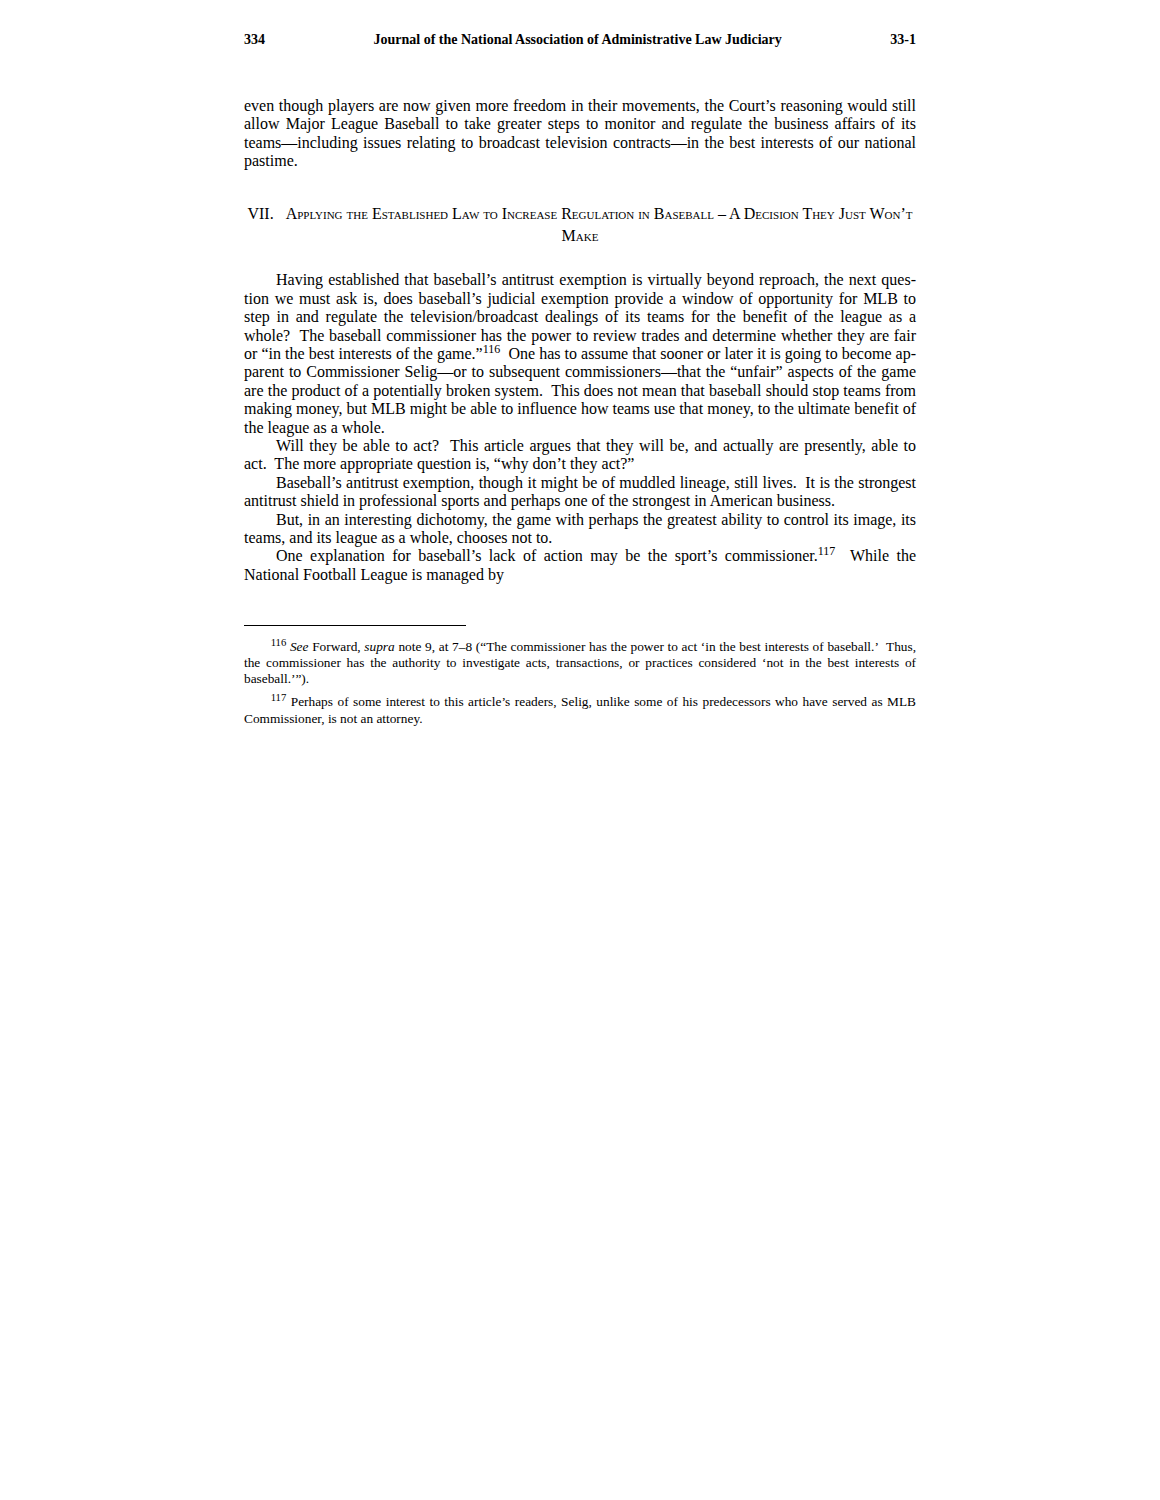334 Journal of the National Association of Administrative Law Judiciary 33-1
even though players are now given more freedom in their movements, the Court’s reasoning would still allow Major League Baseball to take greater steps to monitor and regulate the business affairs of its teams—including issues relating to broadcast television contracts—in the best interests of our national pastime.
VII. Applying the Established Law to Increase Regulation in Baseball – A Decision They Just Won’t Make
Having established that baseball’s antitrust exemption is virtually beyond reproach, the next question we must ask is, does baseball’s judicial exemption provide a window of opportunity for MLB to step in and regulate the television/broadcast dealings of its teams for the benefit of the league as a whole? The baseball commissioner has the power to review trades and determine whether they are fair or “in the best interests of the game.”116 One has to assume that sooner or later it is going to become apparent to Commissioner Selig—or to subsequent commissioners—that the “unfair” aspects of the game are the product of a potentially broken system. This does not mean that baseball should stop teams from making money, but MLB might be able to influence how teams use that money, to the ultimate benefit of the league as a whole.
Will they be able to act? This article argues that they will be, and actually are presently, able to act. The more appropriate question is, “why don’t they act?”
Baseball’s antitrust exemption, though it might be of muddled lineage, still lives. It is the strongest antitrust shield in professional sports and perhaps one of the strongest in American business.
But, in an interesting dichotomy, the game with perhaps the greatest ability to control its image, its teams, and its league as a whole, chooses not to.
One explanation for baseball’s lack of action may be the sport’s commissioner.117 While the National Football League is managed by
116 See Forward, supra note 9, at 7–8 (“The commissioner has the power to act ‘in the best interests of baseball.’ Thus, the commissioner has the authority to investigate acts, transactions, or practices considered ‘not in the best interests of baseball.’”).
117 Perhaps of some interest to this article’s readers, Selig, unlike some of his predecessors who have served as MLB Commissioner, is not an attorney.